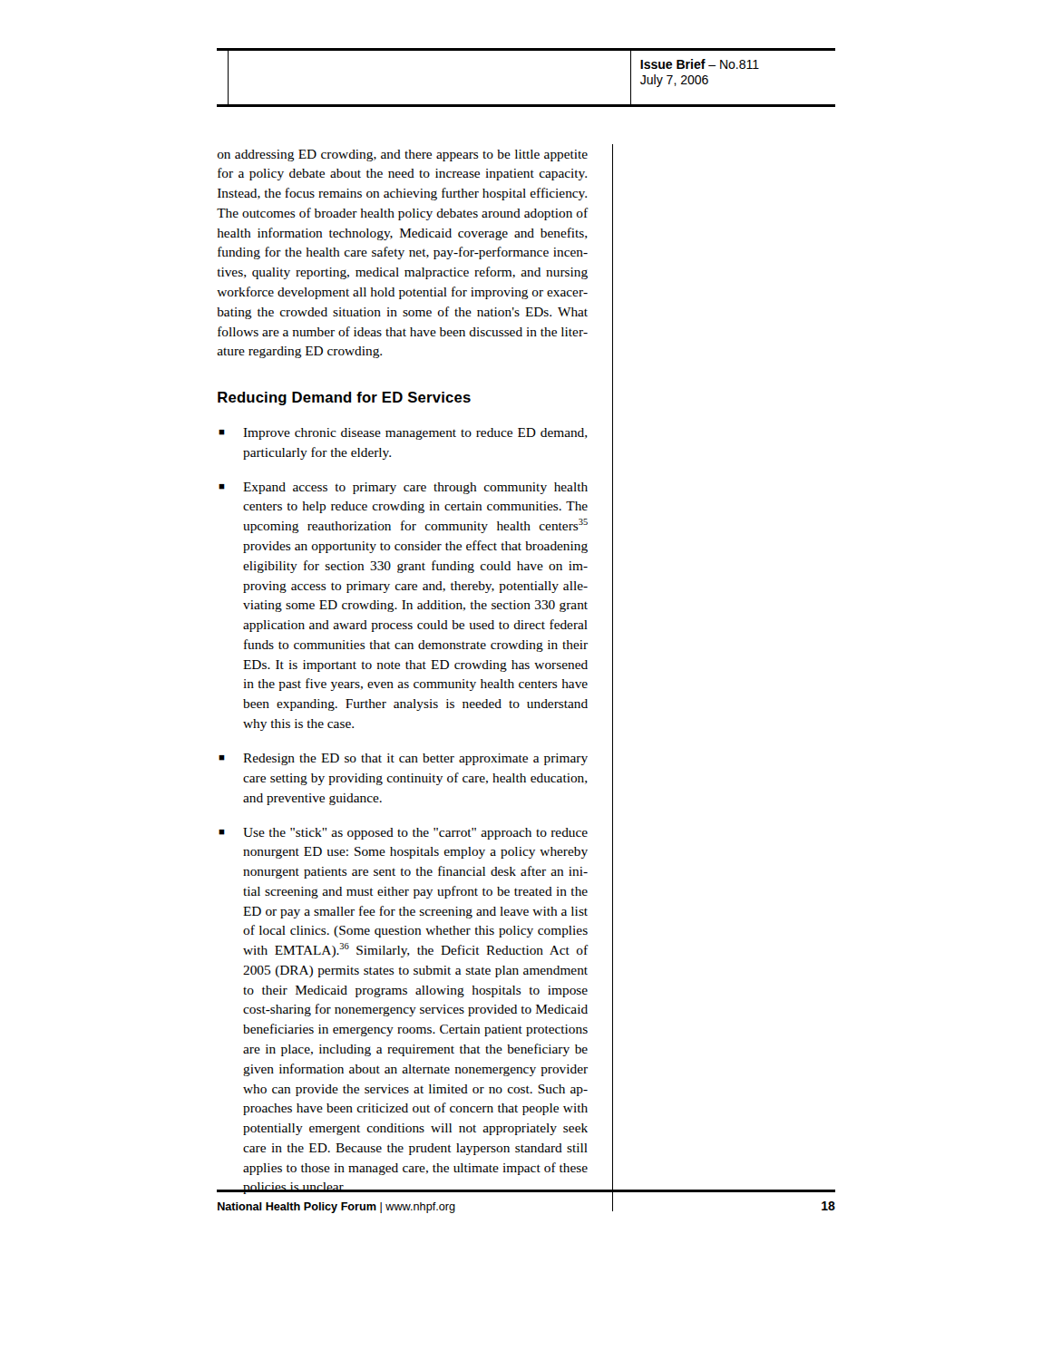Issue Brief – No.811
July 7, 2006
on addressing ED crowding, and there appears to be little appetite for a policy debate about the need to increase inpatient capacity. Instead, the focus remains on achieving further hospital efficiency. The outcomes of broader health policy debates around adoption of health information technology, Medicaid coverage and benefits, funding for the health care safety net, pay-for-performance incentives, quality reporting, medical malpractice reform, and nursing workforce development all hold potential for improving or exacerbating the crowded situation in some of the nation's EDs. What follows are a number of ideas that have been discussed in the literature regarding ED crowding.
Reducing Demand for ED Services
Improve chronic disease management to reduce ED demand, particularly for the elderly.
Expand access to primary care through community health centers to help reduce crowding in certain communities. The upcoming reauthorization for community health centers35 provides an opportunity to consider the effect that broadening eligibility for section 330 grant funding could have on improving access to primary care and, thereby, potentially alleviating some ED crowding. In addition, the section 330 grant application and award process could be used to direct federal funds to communities that can demonstrate crowding in their EDs. It is important to note that ED crowding has worsened in the past five years, even as community health centers have been expanding. Further analysis is needed to understand why this is the case.
Redesign the ED so that it can better approximate a primary care setting by providing continuity of care, health education, and preventive guidance.
Use the "stick" as opposed to the "carrot" approach to reduce nonurgent ED use: Some hospitals employ a policy whereby nonurgent patients are sent to the financial desk after an initial screening and must either pay upfront to be treated in the ED or pay a smaller fee for the screening and leave with a list of local clinics. (Some question whether this policy complies with EMTALA).36 Similarly, the Deficit Reduction Act of 2005 (DRA) permits states to submit a state plan amendment to their Medicaid programs allowing hospitals to impose cost-sharing for nonemergency services provided to Medicaid beneficiaries in emergency rooms. Certain patient protections are in place, including a requirement that the beneficiary be given information about an alternate nonemergency provider who can provide the services at limited or no cost. Such approaches have been criticized out of concern that people with potentially emergent conditions will not appropriately seek care in the ED. Because the prudent layperson standard still applies to those in managed care, the ultimate impact of these policies is unclear.
National Health Policy Forum | www.nhpf.org
18